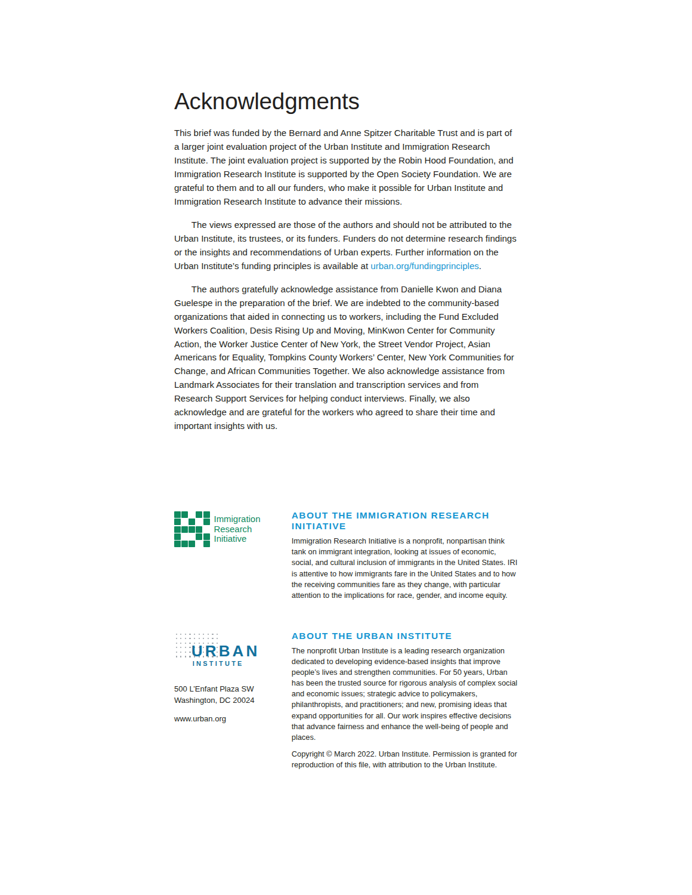Acknowledgments
This brief was funded by the Bernard and Anne Spitzer Charitable Trust and is part of a larger joint evaluation project of the Urban Institute and Immigration Research Institute. The joint evaluation project is supported by the Robin Hood Foundation, and Immigration Research Institute is supported by the Open Society Foundation. We are grateful to them and to all our funders, who make it possible for Urban Institute and Immigration Research Institute to advance their missions.
The views expressed are those of the authors and should not be attributed to the Urban Institute, its trustees, or its funders. Funders do not determine research findings or the insights and recommendations of Urban experts. Further information on the Urban Institute’s funding principles is available at urban.org/fundingprinciples.
The authors gratefully acknowledge assistance from Danielle Kwon and Diana Guelespe in the preparation of the brief. We are indebted to the community-based organizations that aided in connecting us to workers, including the Fund Excluded Workers Coalition, Desis Rising Up and Moving, MinKwon Center for Community Action, the Worker Justice Center of New York, the Street Vendor Project, Asian Americans for Equality, Tompkins County Workers’ Center, New York Communities for Change, and African Communities Together. We also acknowledge assistance from Landmark Associates for their translation and transcription services and from Research Support Services for helping conduct interviews. Finally, we also acknowledge and are grateful for the workers who agreed to share their time and important insights with us.
Immigration
Research
Initiative
About the Immigration Research Initiative
Immigration Research Initiative is a nonprofit, nonpartisan think tank on immigrant integration, looking at issues of economic, social, and cultural inclusion of immigrants in the United States. IRI is attentive to how immigrants fare in the United States and to how the receiving communities fare as they change, with particular attention to the implications for race, gender, and income equity.
URBAN
INSTITUTE
500 L’Enfant Plaza SW
Washington, DC 20024
www.urban.org
About the Urban Institute
The nonprofit Urban Institute is a leading research organization dedicated to developing evidence-based insights that improve people’s lives and strengthen communities. For 50 years, Urban has been the trusted source for rigorous analysis of complex social and economic issues; strategic advice to policymakers, philanthropists, and practitioners; and new, promising ideas that expand opportunities for all. Our work inspires effective decisions that advance fairness and enhance the well-being of people and places.
Copyright © March 2022. Urban Institute. Permission is granted for reproduction of this file, with attribution to the Urban Institute.